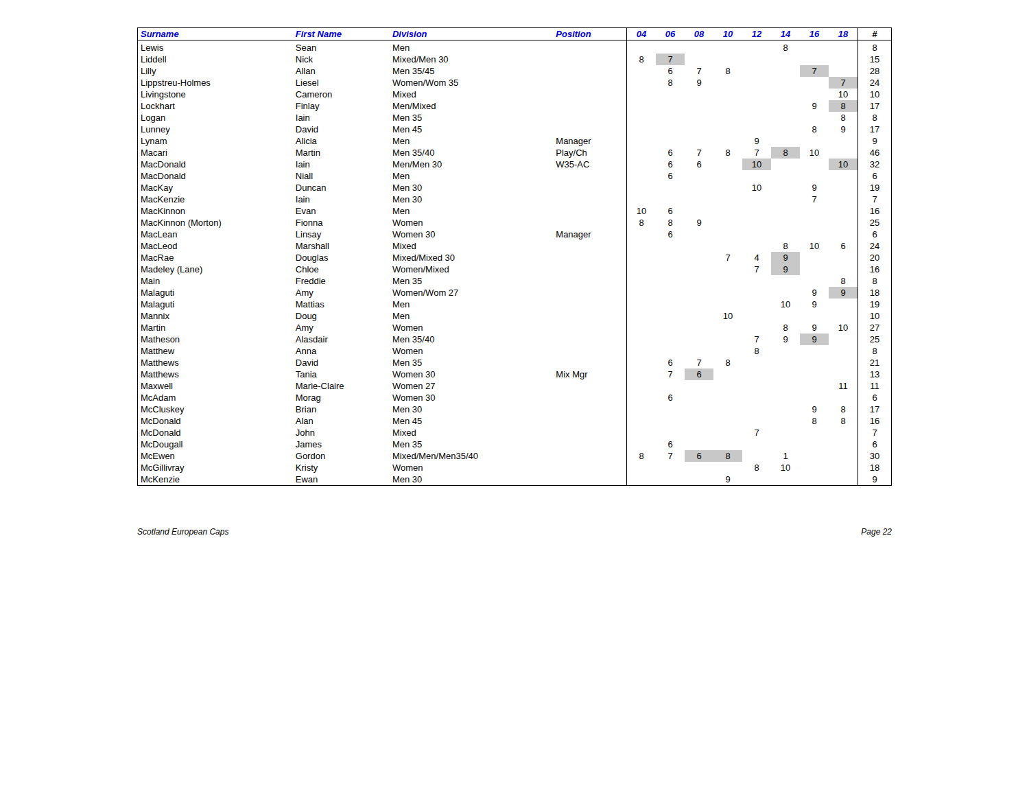| Surname | First Name | Division | Position | 04 | 06 | 08 | 10 | 12 | 14 | 16 | 18 | # |
| --- | --- | --- | --- | --- | --- | --- | --- | --- | --- | --- | --- | --- |
| Lewis | Sean | Men | | | | | | | 8 | | | 8 |
| Liddell | Nick | Mixed/Men 30 | | 8 | 7 | | | | | | | 15 |
| Lilly | Allan | Men 35/45 | | | 6 | 7 | 8 | | | 7 | | 28 |
| Lippstreu-Holmes | Liesel | Women/Wom 35 | | | 8 | 9 | | | | | 7 | 24 |
| Livingstone | Cameron | Mixed | | | | | | | | | 10 | 10 |
| Lockhart | Finlay | Men/Mixed | | | | | | | | 9 | 8 | 17 |
| Logan | Iain | Men 35 | | | | | | | | | 8 | 8 |
| Lunney | David | Men 45 | | | | | | | | 8 | 9 | 17 |
| Lynam | Alicia | Men | Manager | | | | | 9 | | | | 9 |
| Macari | Martin | Men 35/40 | Play/Ch | | 6 | 7 | 8 | 7 | 8 | 10 | | 46 |
| MacDonald | Iain | Men/Men 30 | W35-AC | | 6 | 6 | | 10 | | | 10 | 32 |
| MacDonald | Niall | Men | | | 6 | | | | | | | 6 |
| MacKay | Duncan | Men 30 | | | | | | 10 | | 9 | | 19 |
| MacKenzie | Iain | Men 30 | | | | | | | | 7 | | 7 |
| MacKinnon | Evan | Men | | 10 | 6 | | | | | | | 16 |
| MacKinnon (Morton) | Fionna | Women | | 8 | 8 | 9 | | | | | | 25 |
| MacLean | Linsay | Women 30 | Manager | | 6 | | | | | | | 6 |
| MacLeod | Marshall | Mixed | | | | | | | 8 | 10 | 6 | 24 |
| MacRae | Douglas | Mixed/Mixed 30 | | | | | 7 | 4 | 9 | | | 20 |
| Madeley (Lane) | Chloe | Women/Mixed | | | | | | 7 | 9 | | | 16 |
| Main | Freddie | Men 35 | | | | | | | | | 8 | 8 |
| Malaguti | Amy | Women/Wom 27 | | | | | | | | 9 | 9 | 18 |
| Malaguti | Mattias | Men | | | | | | | 10 | 9 | | 19 |
| Mannix | Doug | Men | | | | | 10 | | | | | 10 |
| Martin | Amy | Women | | | | | | | 8 | 9 | 10 | 27 |
| Matheson | Alasdair | Men 35/40 | | | | | | 7 | 9 | 9 | | 25 |
| Matthew | Anna | Women | | | | | | 8 | | | | 8 |
| Matthews | David | Men 35 | | | 6 | 7 | 8 | | | | | 21 |
| Matthews | Tania | Women 30 | Mix Mgr | | 7 | 6 | | | | | | 13 |
| Maxwell | Marie-Claire | Women 27 | | | | | | | | | 11 | 11 |
| McAdam | Morag | Women 30 | | | 6 | | | | | | | 6 |
| McCluskey | Brian | Men 30 | | | | | | | | 9 | 8 | 17 |
| McDonald | Alan | Men 45 | | | | | | | | 8 | 8 | 16 |
| McDonald | John | Mixed | | | | | | 7 | | | | 7 |
| McDougall | James | Men 35 | | | 6 | | | | | | | 6 |
| McEwen | Gordon | Mixed/Men/Men35/40 | | 8 | 7 | 6 | 8 | | 1 | | | 30 |
| McGillivray | Kristy | Women | | | | | | 8 | 10 | | | 18 |
| McKenzie | Ewan | Men 30 | | | | | 9 | | | | | 9 |
Scotland European Caps Page 22